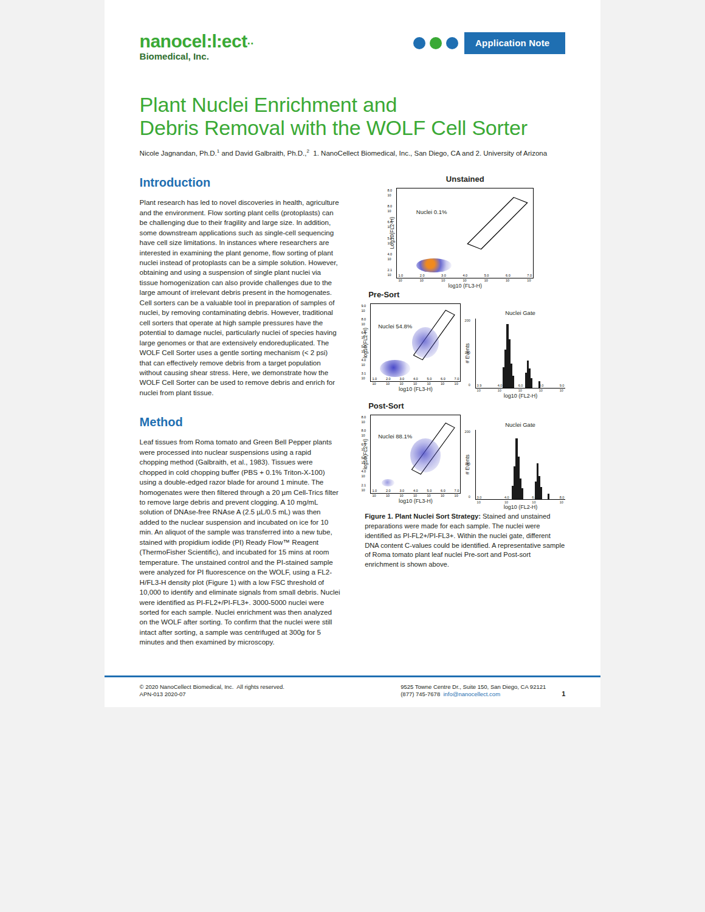nanocel:l: ect··
Biomedical, Inc.
Application Note
Plant Nuclei Enrichment and
Debris Removal with the WOLF Cell Sorter
Nicole Jagnandan, Ph.D.1 and David Galbraith, Ph.D.,2 1. NanoCellect Biomedical, Inc., San Diego, CA and 2. University of Arizona
Introduction
Plant research has led to novel discoveries in health, agriculture and the environment. Flow sorting plant cells (protoplasts) can be challenging due to their fragility and large size. In addition, some downstream applications such as single-cell sequencing have cell size limitations. In instances where researchers are interested in examining the plant genome, flow sorting of plant nuclei instead of protoplasts can be a simple solution. However, obtaining and using a suspension of single plant nuclei via tissue homogenization can also provide challenges due to the large amount of irrelevant debris present in the homogenates. Cell sorters can be a valuable tool in preparation of samples of nuclei, by removing contaminating debris. However, traditional cell sorters that operate at high sample pressures have the potential to damage nuclei, particularly nuclei of species having large genomes or that are extensively endoreduplicated. The WOLF Cell Sorter uses a gentle sorting mechanism (< 2 psi) that can effectively remove debris from a target population without causing shear stress. Here, we demonstrate how the WOLF Cell Sorter can be used to remove debris and enrich for nuclei from plant tissue.
Method
Leaf tissues from Roma tomato and Green Bell Pepper plants were processed into nuclear suspensions using a rapid chopping method (Galbraith, et al., 1983). Tissues were chopped in cold chopping buffer (PBS + 0.1% Triton-X-100) using a double-edged razor blade for around 1 minute. The homogenates were then filtered through a 20 µm Cell-Trics filter to remove large debris and prevent clogging. A 10 mg/mL solution of DNAse-free RNAse A (2.5 µL/0.5 mL) was then added to the nuclear suspension and incubated on ice for 10 min. An aliquot of the sample was transferred into a new tube, stained with propidium iodide (PI) Ready Flow™ Reagent (ThermoFisher Scientific), and incubated for 15 mins at room temperature. The unstained control and the PI-stained sample were analyzed for PI fluorescence on the WOLF, using a FL2-H/FL3-H density plot (Figure 1) with a low FSC threshold of 10,000 to identify and eliminate signals from small debris. Nuclei were identified as PI-FL2+/PI-FL3+. 3000-5000 nuclei were sorted for each sample. Nuclei enrichment was then analyzed on the WOLF after sorting. To confirm that the nuclei were still intact after sorting, a sample was centrifuged at 300g for 5 minutes and then examined by microscopy.
Unstained
Log10(FL2-H)
8.0
10 8.0
10 6.0
10 5.0
10 4.0
10 2.1
10
1.0
102.0
103.0
104.0
105.0
106.0
107.0
10
log10 (FL3-H) Nuclei 0.1%
Pre-Sort
log10(FL2-H)
9.0
108.0
106.0
105.0
104.0
103.1
10
1.0
102.0
103.0
104.0
105.0
106.0
107.0
10
log10 (FL3-H) Nuclei 54.8%
Nuclei Gate
# Events
2001000
3.9
104.0
106.0
108.0
109.0
10
log10 (FL2-H)
Post-Sort
log10(FL2-H)
8.0
108.0
106.0
105.0
104.0
102.1
10
1.0
102.0
103.0
104.0
105.0
106.0
107.0
10
log10 (FL3-H) Nuclei 88.1%
Nuclei Gate
# Events
2001100
3.0
104.0
106.0
108.0
10
log10 (FL2-H)
Figure 1. Plant Nuclei Sort Strategy: Stained and unstained preparations were made for each sample. The nuclei were identified as PI-FL2+/PI-FL3+. Within the nuclei gate, different DNA content C-values could be identified. A representative sample of Roma tomato plant leaf nuclei Pre-sort and Post-sort enrichment is shown above.
© 2020 NanoCellect Biomedical, Inc. All rights reserved.
APN-013 2020-07
9525 Towne Centre Dr., Suite 150, San Diego, CA 92121
(877) 745-7678 info@nanocellect.com
1